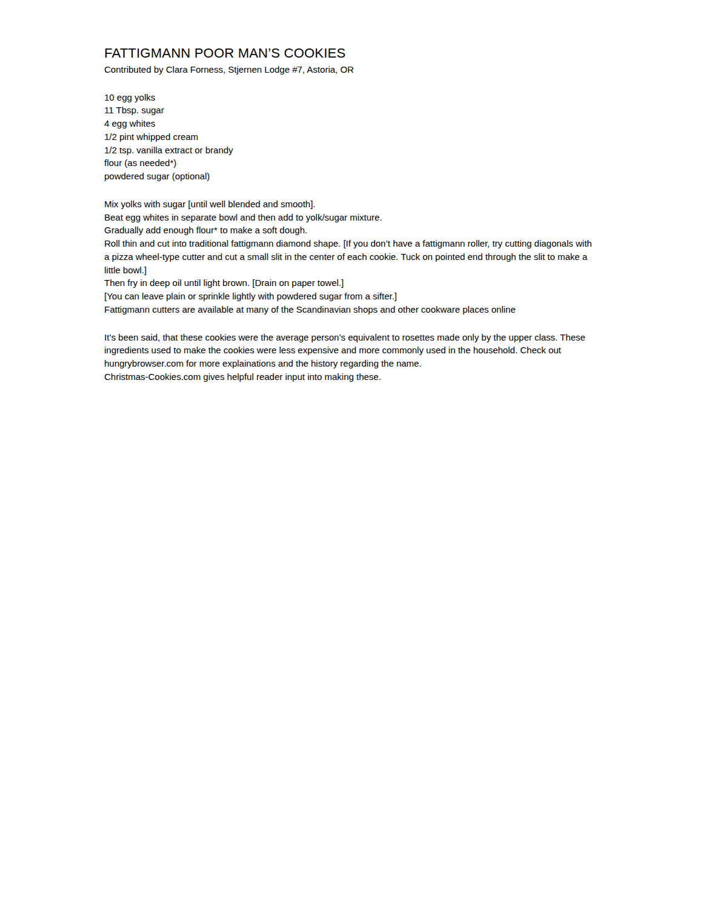FATTIGMANN POOR MAN’S COOKIES
Contributed by Clara Forness, Stjernen Lodge #7, Astoria, OR
10 egg yolks
11 Tbsp. sugar
4 egg whites
1/2 pint whipped cream
1/2 tsp. vanilla extract or brandy
flour (as needed*)
powdered sugar (optional)
Mix yolks with sugar [until well blended and smooth].
Beat egg whites in separate bowl and then add to yolk/sugar mixture.
Gradually add enough flour* to make a soft dough.
Roll thin and cut into traditional fattigmann diamond shape. [If you don’t have a fattigmann roller, try cutting diagonals with a pizza wheel-type cutter and cut a small slit in the center of each cookie. Tuck on pointed end through the slit to make a little bowl.]
Then fry in deep oil until light brown. [Drain on paper towel.]
[You can leave plain or sprinkle lightly with powdered sugar from a sifter.]
Fattigmann cutters are available at many of the Scandinavian shops and other cookware places online
It’s been said, that these cookies were the average person’s equivalent to rosettes made only by the upper class. These ingredients used to make the cookies were less expensive and more commonly used in the household. Check out hungrybrowser.com for more explainations and the history regarding the name.
Christmas-Cookies.com gives helpful reader input into making these.